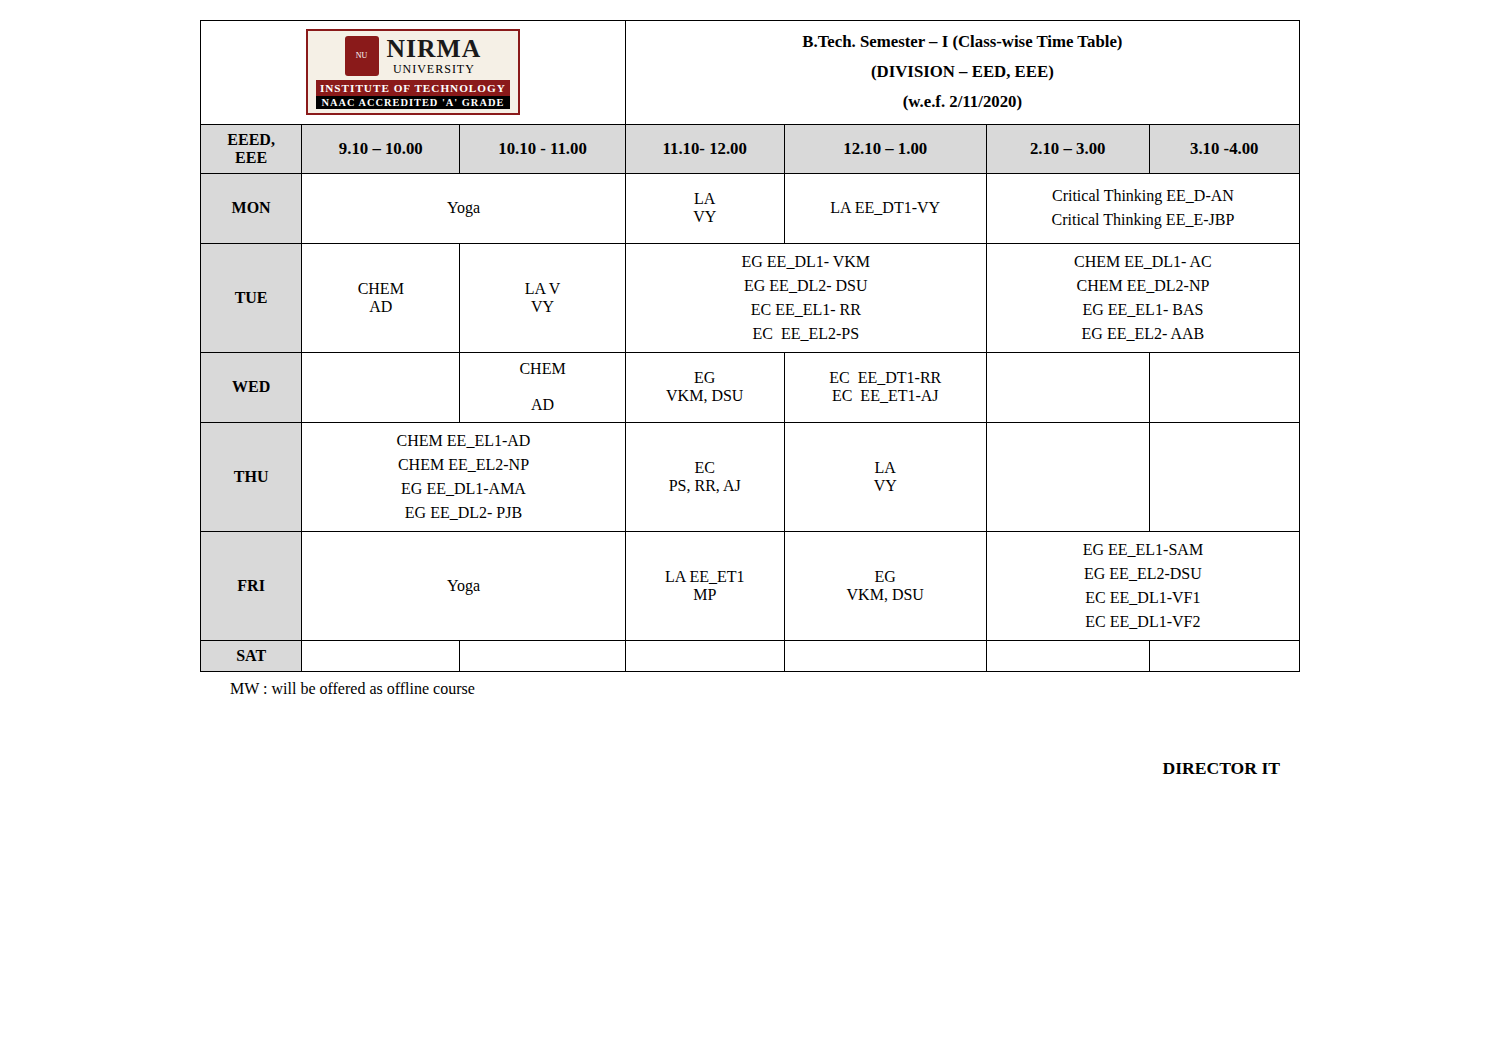| NU NIRMA UNIVERSITY INSTITUTE OF TECHNOLOGY NAAC ACCREDITED 'A' GRADE | B.Tech. Semester – I (Class-wise Time Table) (DIVISION – EED, EEE) (w.e.f. 2/11/2020) |
| EEED, EEE | 9.10 – 10.00 | 10.10 - 11.00 | 11.10- 12.00 | 12.10 – 1.00 | 2.10 – 3.00 | 3.10 -4.00 |
| MON | Yoga | LA VY | LA EE_DT1-VY | Critical Thinking EE_D-AN Critical Thinking EE_E-JBP |
| TUE | CHEM AD | LA V VY | EG EE_DL1- VKM EG EE_DL2- DSU EC EE_EL1- RR EC EE_EL2-PS | CHEM EE_DL1- AC CHEM EE_DL2-NP EG EE_EL1- BAS EG EE_EL2- AAB |
| WED | | CHEM AD | EG VKM, DSU | EC EE_DT1-RR EC EE_ET1-AJ | | |
| THU | CHEM EE_EL1-AD CHEM EE_EL2-NP EG EE_DL1-AMA EG EE_DL2- PJB | EC PS, RR, AJ | LA VY | | |
| FRI | Yoga | LA EE_ET1 MP | EG VKM, DSU | EG EE_EL1-SAM EG EE_EL2-DSU EC EE_DL1-VF1 EC EE_DL1-VF2 |
| SAT | | | | | | |
MW : will be offered as offline course
DIRECTOR IT